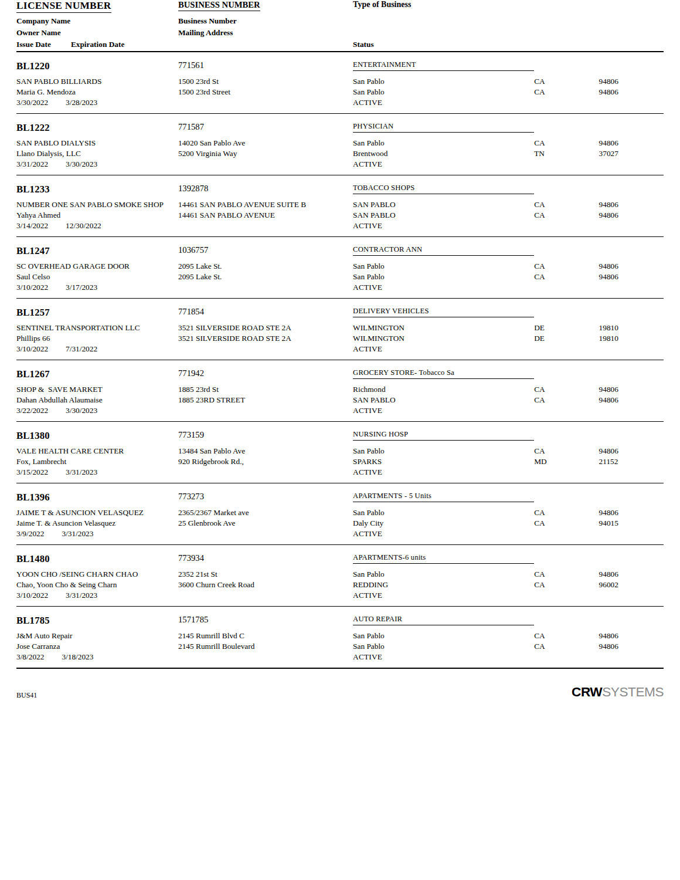| LICENSE NUMBER | BUSINESS NUMBER | Type of Business | | |
| Company Name | Business Number | | | |
| Owner Name | Mailing Address | | | |
| Issue Date Expiration Date | | Status | | |
| BL1220 | 771561 | ENTERTAINMENT | | |
| SAN PABLO BILLIARDS | 1500 23rd St | San Pablo | CA | 94806 |
| Maria G. Mendoza | 1500 23rd Street | San Pablo | CA | 94806 |
| 3/30/2022 3/28/2023 | | ACTIVE | | |
| BL1222 | 771587 | PHYSICIAN | | |
| SAN PABLO DIALYSIS | 14020 San Pablo Ave | San Pablo | CA | 94806 |
| Llano Dialysis, LLC | 5200 Virginia Way | Brentwood | TN | 37027 |
| 3/31/2022 3/30/2023 | | ACTIVE | | |
| BL1233 | 1392878 | TOBACCO SHOPS | | |
| NUMBER ONE SAN PABLO SMOKE SHOP | 14461 SAN PABLO AVENUE SUITE B | SAN PABLO | CA | 94806 |
| Yahya Ahmed | 14461 SAN PABLO AVENUE | SAN PABLO | CA | 94806 |
| 3/14/2022 12/30/2022 | | ACTIVE | | |
| BL1247 | 1036757 | CONTRACTOR ANN | | |
| SC OVERHEAD GARAGE DOOR | 2095 Lake St. | San Pablo | CA | 94806 |
| Saul Celso | 2095 Lake St. | San Pablo | CA | 94806 |
| 3/10/2022 3/17/2023 | | ACTIVE | | |
| BL1257 | 771854 | DELIVERY VEHICLES | | |
| SENTINEL TRANSPORTATION LLC | 3521 SILVERSIDE ROAD STE 2A | WILMINGTON | DE | 19810 |
| Phillips 66 | 3521 SILVERSIDE ROAD STE 2A | WILMINGTON | DE | 19810 |
| 3/10/2022 7/31/2022 | | ACTIVE | | |
| BL1267 | 771942 | GROCERY STORE- Tobacco Sa | | |
| SHOP & SAVE MARKET | 1885 23rd St | Richmond | CA | 94806 |
| Dahan Abdullah Alaumaise | 1885 23RD STREET | SAN PABLO | CA | 94806 |
| 3/22/2022 3/30/2023 | | ACTIVE | | |
| BL1380 | 773159 | NURSING HOSP | | |
| VALE HEALTH CARE CENTER | 13484 San Pablo Ave | San Pablo | CA | 94806 |
| Fox, Lambrecht | 920 Ridgebrook Rd., | SPARKS | MD | 21152 |
| 3/15/2022 3/31/2023 | | ACTIVE | | |
| BL1396 | 773273 | APARTMENTS - 5 Units | | |
| JAIME T & ASUNCION VELASQUEZ | 2365/2367 Market ave | San Pablo | CA | 94806 |
| Jaime T. & Asuncion Velasquez | 25 Glenbrook Ave | Daly City | CA | 94015 |
| 3/9/2022 3/31/2023 | | ACTIVE | | |
| BL1480 | 773934 | APARTMENTS-6 units | | |
| YOON CHO /SEING CHARN CHAO | 2352 21st St | San Pablo | CA | 94806 |
| Chao, Yoon Cho & Seing Charn | 3600 Churn Creek Road | REDDING | CA | 96002 |
| 3/10/2022 3/31/2023 | | ACTIVE | | |
| BL1785 | 1571785 | AUTO REPAIR | | |
| J&M Auto Repair | 2145 Rumrill Blvd C | San Pablo | CA | 94806 |
| Jose Carranza | 2145 Rumrill Boulevard | San Pablo | CA | 94806 |
| 3/8/2022 3/18/2023 | | ACTIVE | | |
| BUS41 | CRW SYSTEMS |